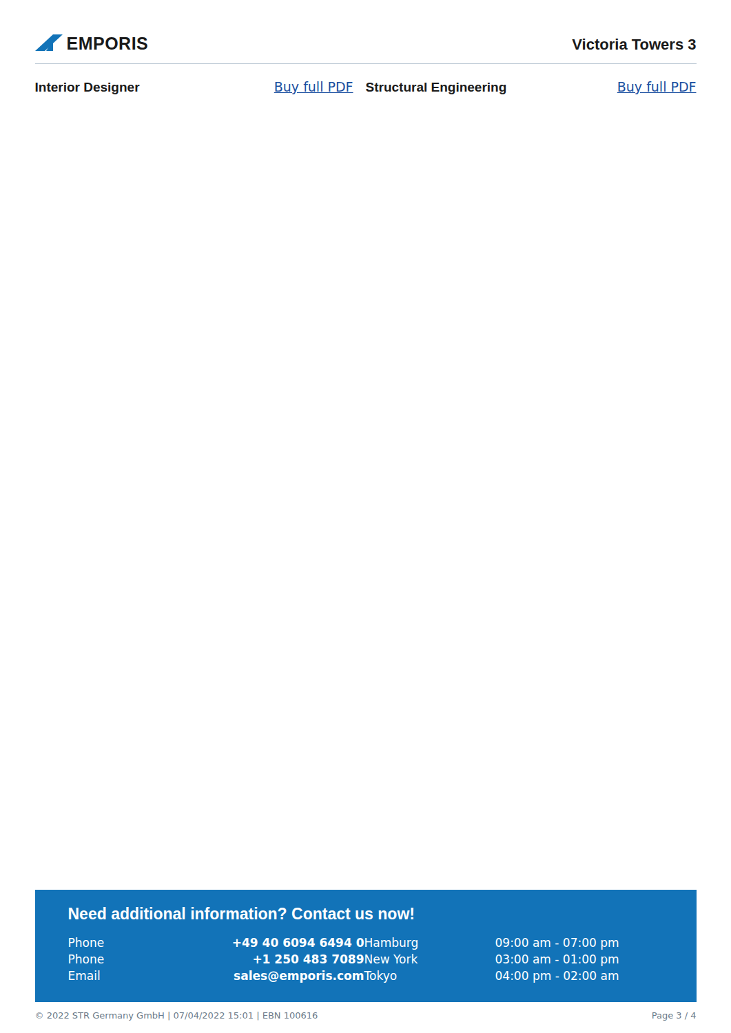EMPORIS
Victoria Towers 3
Interior Designer Buy full PDF
Structural Engineering Buy full PDF
Need additional information? Contact us now!
| Phone | +49 40 6094 6494 0 | Hamburg | 09:00 am - 07:00 pm |
| Phone | +1 250 483 7089 | New York | 03:00 am - 01:00 pm |
| Email | sales@emporis.com | Tokyo | 04:00 pm - 02:00 am |
© 2022 STR Germany GmbH | 07/04/2022 15:01 | EBN 100616 Page 3 / 4